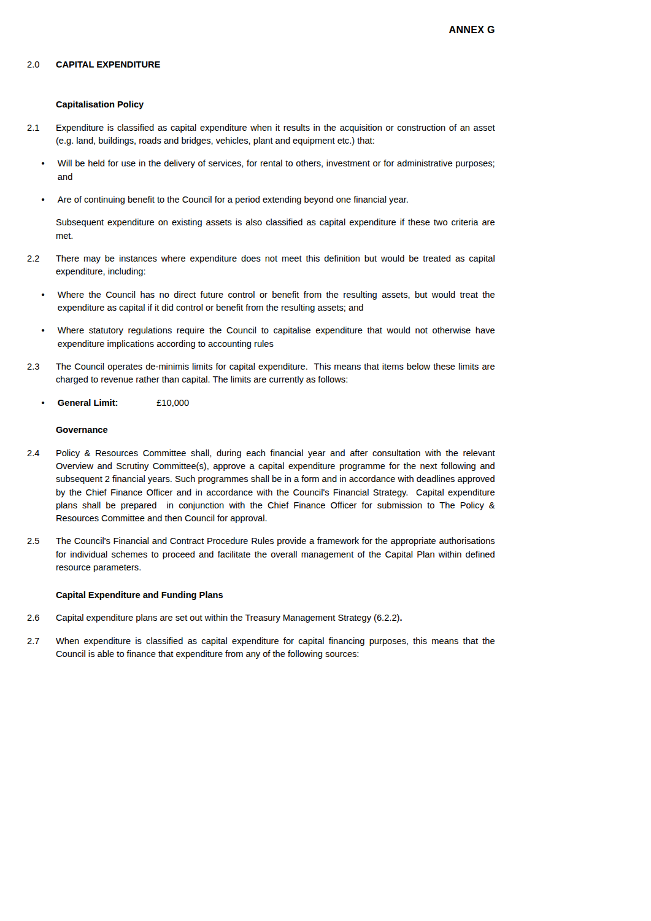ANNEX G
2.0
Capital Expenditure
Capitalisation Policy
2.1
Expenditure is classified as capital expenditure when it results in the acquisition or construction of an asset (e.g. land, buildings, roads and bridges, vehicles, plant and equipment etc.) that:
Will be held for use in the delivery of services, for rental to others, investment or for administrative purposes; and
Are of continuing benefit to the Council for a period extending beyond one financial year.
Subsequent expenditure on existing assets is also classified as capital expenditure if these two criteria are met.
2.2
There may be instances where expenditure does not meet this definition but would be treated as capital expenditure, including:
Where the Council has no direct future control or benefit from the resulting assets, but would treat the expenditure as capital if it did control or benefit from the resulting assets; and
Where statutory regulations require the Council to capitalise expenditure that would not otherwise have expenditure implications according to accounting rules
2.3
The Council operates de-minimis limits for capital expenditure. This means that items below these limits are charged to revenue rather than capital. The limits are currently as follows:
General Limit:
£10,000
Governance
2.4
Policy & Resources Committee shall, during each financial year and after consultation with the relevant Overview and Scrutiny Committee(s), approve a capital expenditure programme for the next following and subsequent 2 financial years. Such programmes shall be in a form and in accordance with deadlines approved by the Chief Finance Officer and in accordance with the Council's Financial Strategy. Capital expenditure plans shall be prepared in conjunction with the Chief Finance Officer for submission to The Policy & Resources Committee and then Council for approval.
2.5
The Council's Financial and Contract Procedure Rules provide a framework for the appropriate authorisations for individual schemes to proceed and facilitate the overall management of the Capital Plan within defined resource parameters.
Capital Expenditure and Funding Plans
2.6
Capital expenditure plans are set out within the Treasury Management Strategy (6.2.2).
2.7
When expenditure is classified as capital expenditure for capital financing purposes, this means that the Council is able to finance that expenditure from any of the following sources: